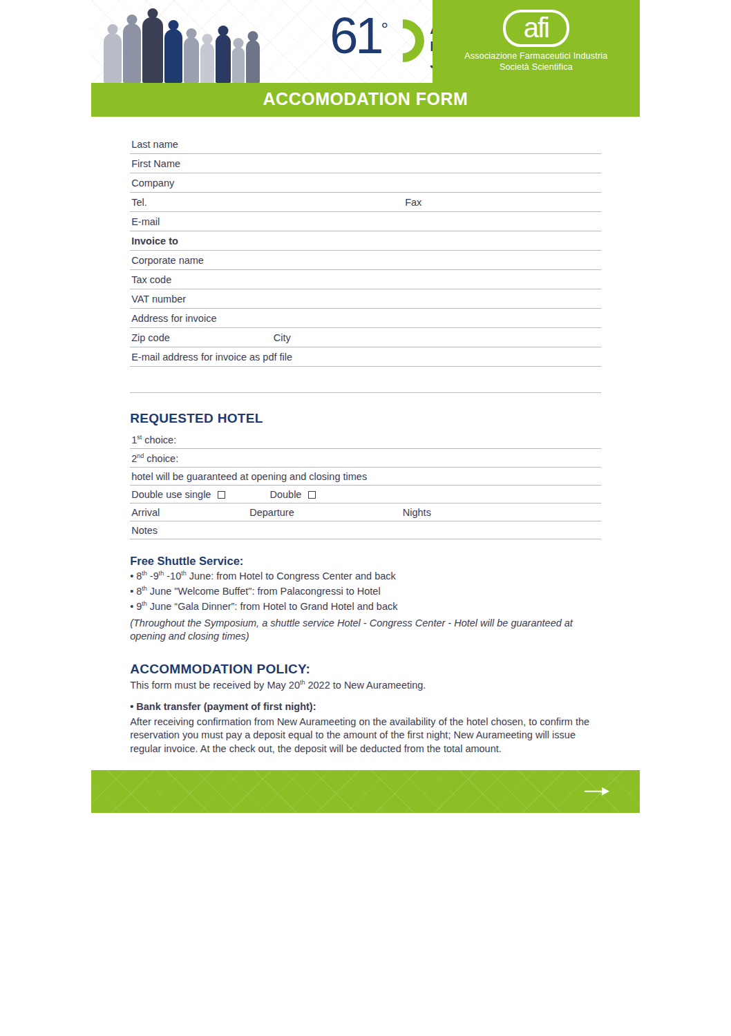61°
AFI SYMPOSIUM
RIMINI 8TH-9TH-10TH
JUNE 2022
afi
Associazione Farmaceutici Industria
Società Scientifica
ACCOMODATION FORM
Last name
First Name
Company
Tel. Fax
E-mail
Invoice to
Corporate name
Tax code
VAT number
Address for invoice
Zip code City
E-mail address for invoice as pdf file
REQUESTED HOTEL
1st choice:
2nd choice:
hotel will be guaranteed at opening and closing times
Double use single Double
Arrival Departure Nights
Notes
Free Shuttle Service:
• 8th -9th -10th June: from Hotel to Congress Center and back
• 8th June "Welcome Buffet": from Palacongressi to Hotel
• 9th June “Gala Dinner”: from Hotel to Grand Hotel and back
(Throughout the Symposium, a shuttle service Hotel - Congress Center - Hotel will be guaranteed at opening and closing times)
ACCOMMODATION POLICY:
This form must be received by May 20th 2022 to New Aurameeting.
• Bank transfer (payment of first night):
After receiving confirmation from New Aurameeting on the availability of the hotel chosen, to confirm the reservation you must pay a deposit equal to the amount of the first night; New Aurameeting will issue regular invoice. At the check out, the deposit will be deducted from the total amount.